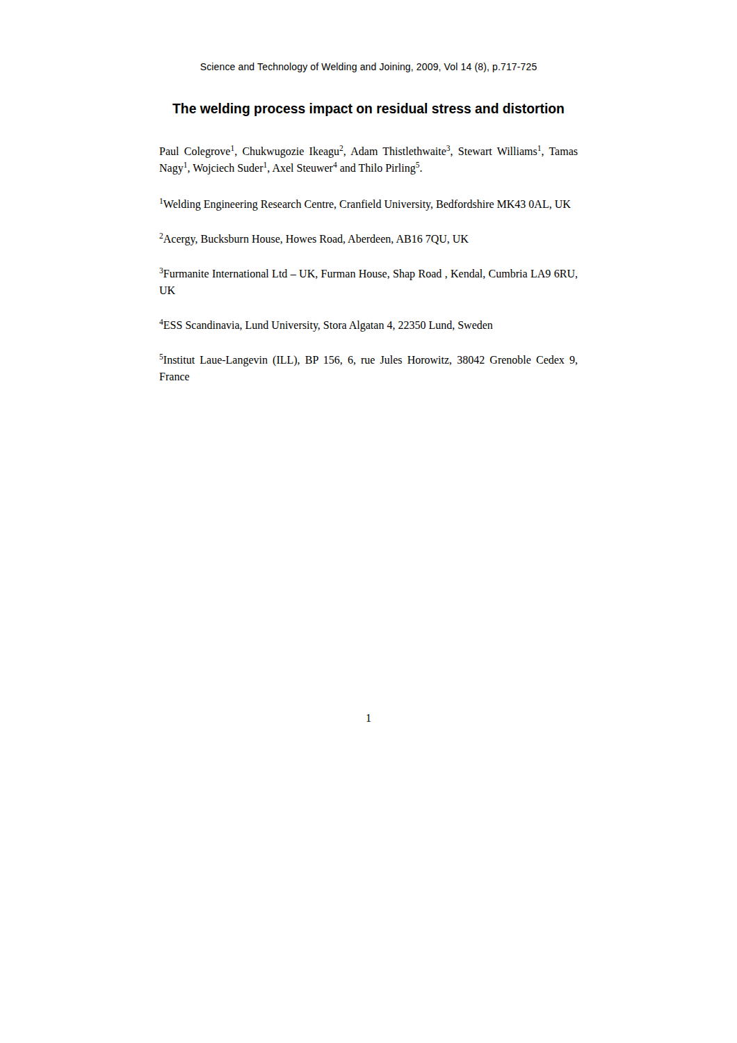Science and Technology of Welding and Joining, 2009, Vol 14 (8), p.717-725
The welding process impact on residual stress and distortion
Paul Colegrove1, Chukwugozie Ikeagu2, Adam Thistlethwaite3, Stewart Williams1, Tamas Nagy1, Wojciech Suder1, Axel Steuwer4 and Thilo Pirling5.
1Welding Engineering Research Centre, Cranfield University, Bedfordshire MK43 0AL, UK
2Acergy, Bucksburn House, Howes Road, Aberdeen, AB16 7QU, UK
3Furmanite International Ltd – UK, Furman House, Shap Road , Kendal, Cumbria LA9 6RU, UK
4ESS Scandinavia, Lund University, Stora Algatan 4, 22350 Lund, Sweden
5Institut Laue-Langevin (ILL), BP 156, 6, rue Jules Horowitz, 38042 Grenoble Cedex 9, France
1